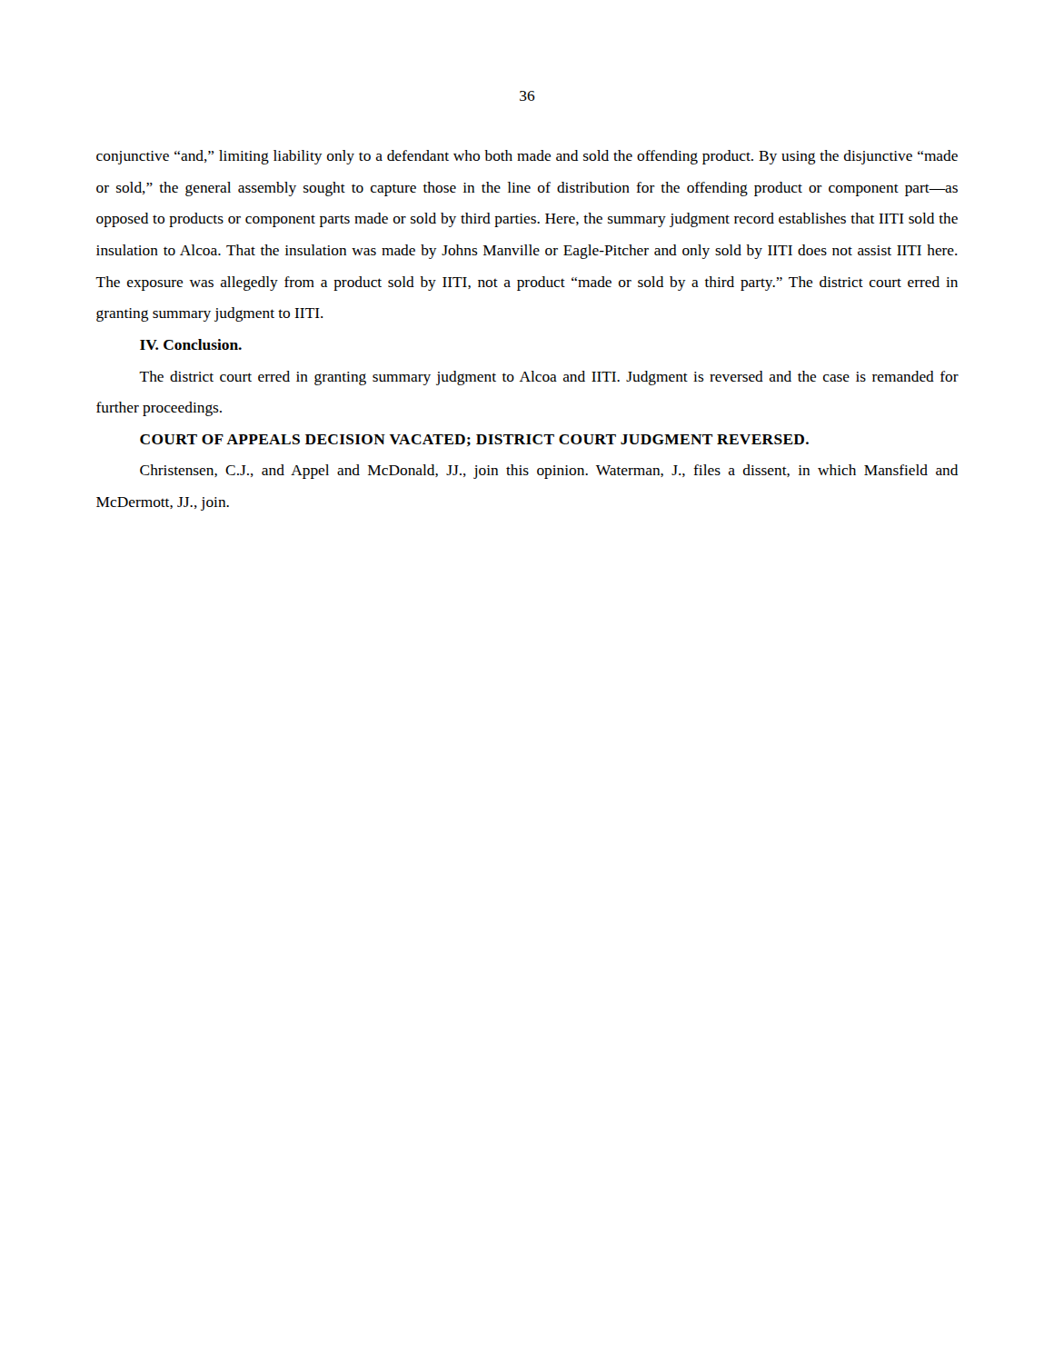36
conjunctive “and,” limiting liability only to a defendant who both made and sold the offending product. By using the disjunctive “made or sold,” the general assembly sought to capture those in the line of distribution for the offending product or component part—as opposed to products or component parts made or sold by third parties. Here, the summary judgment record establishes that IITI sold the insulation to Alcoa. That the insulation was made by Johns Manville or Eagle-Pitcher and only sold by IITI does not assist IITI here. The exposure was allegedly from a product sold by IITI, not a product “made or sold by a third party.” The district court erred in granting summary judgment to IITI.
IV. Conclusion.
The district court erred in granting summary judgment to Alcoa and IITI. Judgment is reversed and the case is remanded for further proceedings.
COURT OF APPEALS DECISION VACATED; DISTRICT COURT JUDGMENT REVERSED.
Christensen, C.J., and Appel and McDonald, JJ., join this opinion. Waterman, J., files a dissent, in which Mansfield and McDermott, JJ., join.